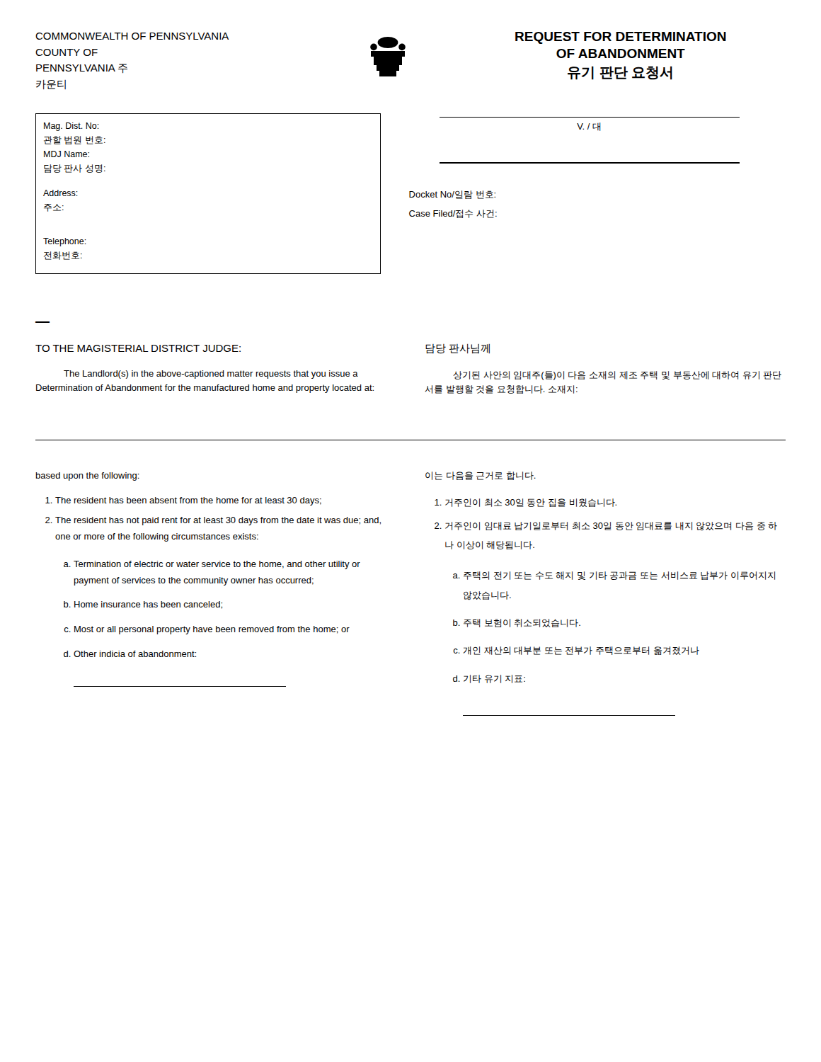COMMONWEALTH OF PENNSYLVANIA
COUNTY OF
PENNSYLVANIA 주
카운티
REQUEST FOR DETERMINATION
OF ABANDONMENT 유기 판단 요청서
Mag. Dist. No:
관할 법원 번호:
MDJ Name:
담당 판사 성명:
Address:
주소:
Telephone:
전화번호:
V. / 대
Docket No/일람 번호:
Case Filed/접수 사건:
—
TO THE MAGISTERIAL DISTRICT JUDGE:
The Landlord(s) in the above-captioned matter requests that you issue a Determination of Abandonment for the manufactured home and property located at:
담당 판사님께
상기된 사안의 임대주(들)이 다음 소재의 제조 주택 및 부동산에 대하여 유기 판단서를 발행할 것을 요청합니다. 소재지:
based upon the following:
The resident has been absent from the home for at least 30 days;
The resident has not paid rent for at least 30 days from the date it was due; and, one or more of the following circumstances exists:
Termination of electric or water service to the home, and other utility or payment of services to the community owner has occurred;
Home insurance has been canceled;
Most or all personal property have been removed from the home; or
Other indicia of abandonment:
이는 다음을 근거로 합니다.
거주인이 최소 30일 동안 집을 비웠습니다.
거주인이 임대료 납기일로부터 최소 30일 동안 임대료를 내지 않았으며 다음 중 하나 이상이 해당됩니다.
주택의 전기 또는 수도 해지 및 기타 공과금 또는 서비스료 납부가 이루어지지 않았습니다.
주택 보험이 취소되었습니다.
개인 재산의 대부분 또는 전부가 주택으로부터 옮겨졌거나
기타 유기 지표: